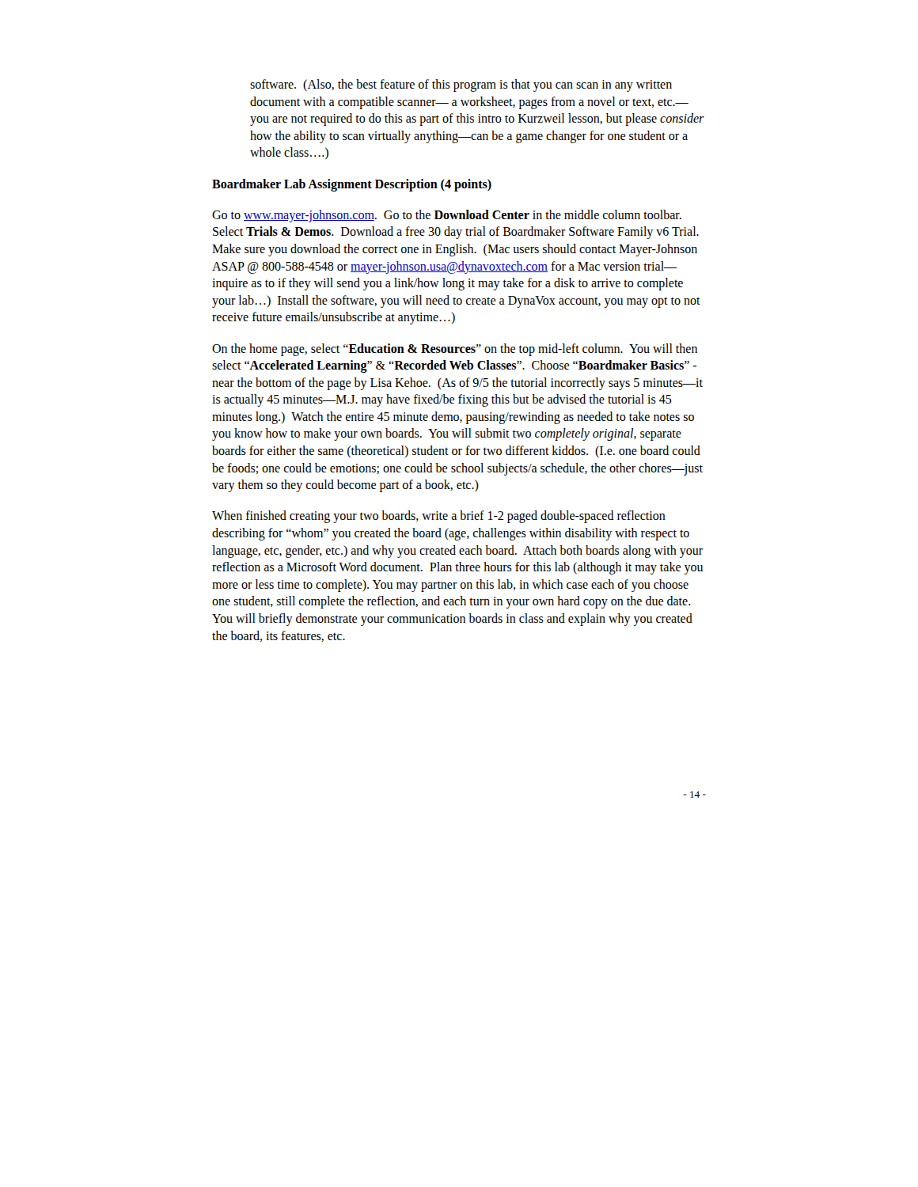software. (Also, the best feature of this program is that you can scan in any written document with a compatible scanner— a worksheet, pages from a novel or text, etc.—you are not required to do this as part of this intro to Kurzweil lesson, but please consider how the ability to scan virtually anything—can be a game changer for one student or a whole class….)
Boardmaker Lab Assignment Description (4 points)
Go to www.mayer-johnson.com. Go to the Download Center in the middle column toolbar. Select Trials & Demos. Download a free 30 day trial of Boardmaker Software Family v6 Trial. Make sure you download the correct one in English. (Mac users should contact Mayer-Johnson ASAP @ 800-588-4548 or mayer-johnson.usa@dynavoxtech.com for a Mac version trial—inquire as to if they will send you a link/how long it may take for a disk to arrive to complete your lab…) Install the software, you will need to create a DynaVox account, you may opt to not receive future emails/unsubscribe at anytime…)
On the home page, select “Education & Resources” on the top mid-left column. You will then select “Accelerated Learning” & “Recorded Web Classes”. Choose “Boardmaker Basics” - near the bottom of the page by Lisa Kehoe. (As of 9/5 the tutorial incorrectly says 5 minutes—it is actually 45 minutes—M.J. may have fixed/be fixing this but be advised the tutorial is 45 minutes long.) Watch the entire 45 minute demo, pausing/rewinding as needed to take notes so you know how to make your own boards. You will submit two completely original, separate boards for either the same (theoretical) student or for two different kiddos. (I.e. one board could be foods; one could be emotions; one could be school subjects/a schedule, the other chores—just vary them so they could become part of a book, etc.)
When finished creating your two boards, write a brief 1-2 paged double-spaced reflection describing for “whom” you created the board (age, challenges within disability with respect to language, etc, gender, etc.) and why you created each board. Attach both boards along with your reflection as a Microsoft Word document. Plan three hours for this lab (although it may take you more or less time to complete). You may partner on this lab, in which case each of you choose one student, still complete the reflection, and each turn in your own hard copy on the due date. You will briefly demonstrate your communication boards in class and explain why you created the board, its features, etc.
- 14 -